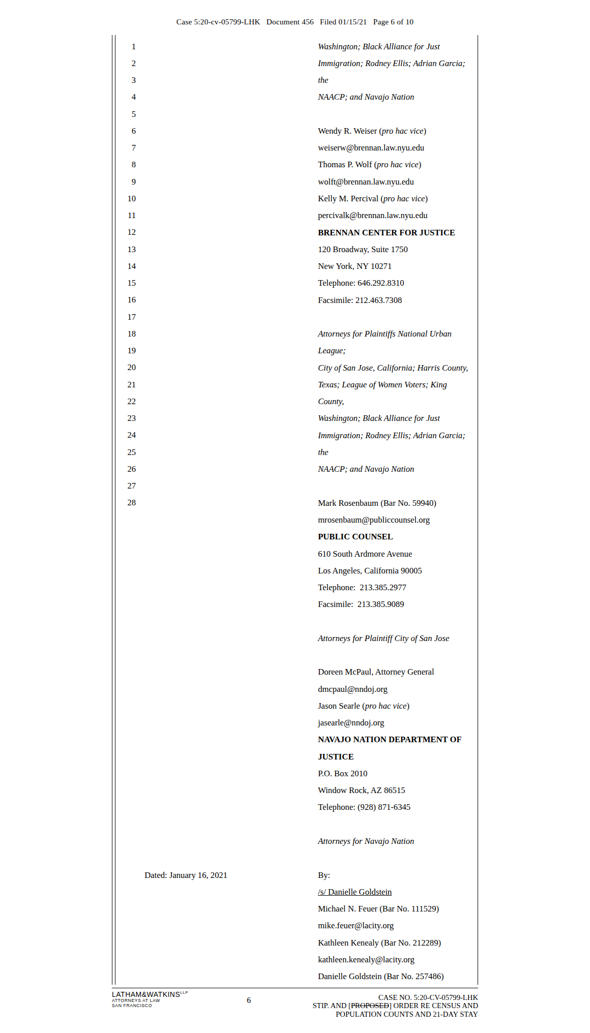Case 5:20-cv-05799-LHK Document 456 Filed 01/15/21 Page 6 of 10
1 2 3 4 5 6 7 8 9 10 11 12 13 14 15 16 17 18 19 20 21 22 23 24 25 26 27 28
Washington; Black Alliance for Just
Immigration; Rodney Ellis; Adrian Garcia; the
NAACP; and Navajo Nation
Wendy R. Weiser (pro hac vice)
weiserw@brennan.law.nyu.edu
Thomas P. Wolf (pro hac vice)
wolft@brennan.law.nyu.edu
Kelly M. Percival (pro hac vice)
percivalk@brennan.law.nyu.edu
BRENNAN CENTER FOR JUSTICE
120 Broadway, Suite 1750
New York, NY 10271
Telephone: 646.292.8310
Facsimile: 212.463.7308
Attorneys for Plaintiffs National Urban League;
City of San Jose, California; Harris County,
Texas; League of Women Voters; King County,
Washington; Black Alliance for Just
Immigration; Rodney Ellis; Adrian Garcia; the
NAACP; and Navajo Nation
Mark Rosenbaum (Bar No. 59940)
mrosenbaum@publiccounsel.org
PUBLIC COUNSEL
610 South Ardmore Avenue
Los Angeles, California 90005
Telephone: 213.385.2977
Facsimile: 213.385.9089
Attorneys for Plaintiff City of San Jose
Doreen McPaul, Attorney General
dmcpaul@nndoj.org
Jason Searle (pro hac vice)
jasearle@nndoj.org
NAVAJO NATION DEPARTMENT OF
JUSTICE
P.O. Box 2010
Window Rock, AZ 86515
Telephone: (928) 871-6345
Attorneys for Navajo Nation
Dated: January 16, 2021
By: /s/ Danielle Goldstein
Michael N. Feuer (Bar No. 111529)
mike.feuer@lacity.org
Kathleen Kenealy (Bar No. 212289)
kathleen.kenealy@lacity.org
Danielle Goldstein (Bar No. 257486)
LATHAM&WATKINSLLP
ATTORNEYS AT LAW
SAN FRANCISCO
6
CASE NO. 5:20-CV-05799-LHK
STIP. AND [PROPOSED] ORDER RE CENSUS AND
POPULATION COUNTS AND 21-DAY STAY